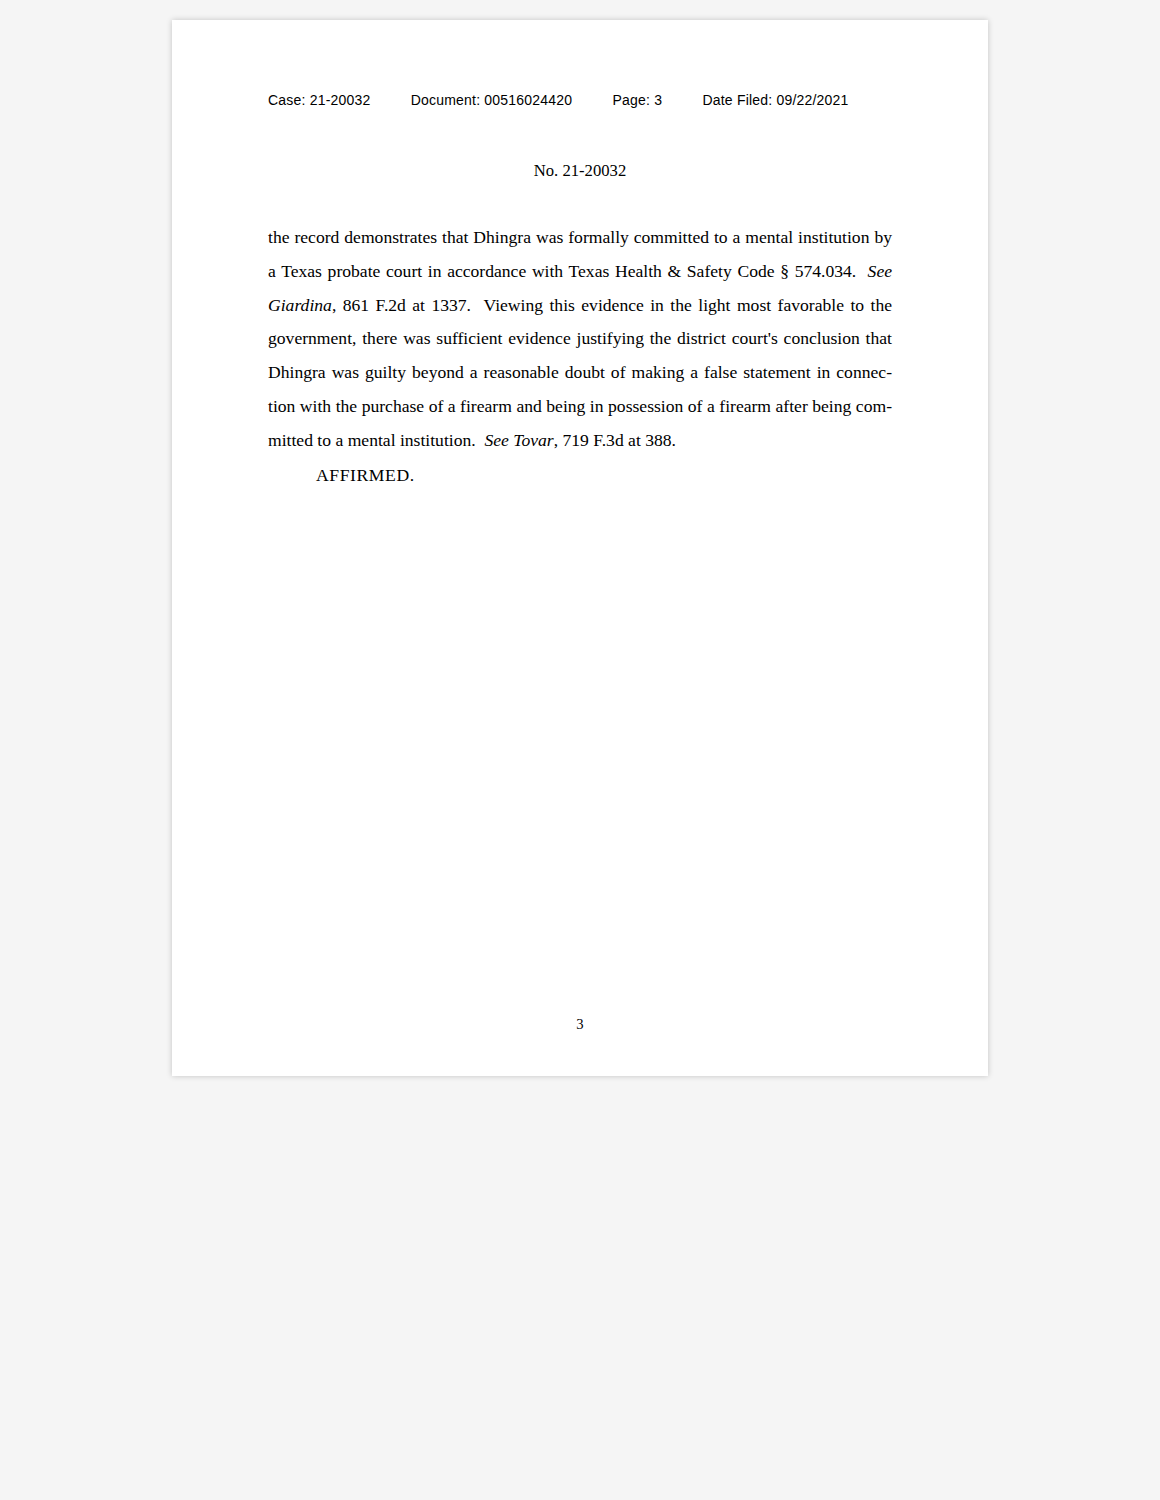Case: 21-20032 Document: 00516024420 Page: 3 Date Filed: 09/22/2021
No. 21-20032
the record demonstrates that Dhingra was formally committed to a mental institution by a Texas probate court in accordance with Texas Health & Safety Code § 574.034. See Giardina, 861 F.2d at 1337. Viewing this evidence in the light most favorable to the government, there was sufficient evidence justifying the district court's conclusion that Dhingra was guilty beyond a reasonable doubt of making a false statement in connection with the purchase of a firearm and being in possession of a firearm after being committed to a mental institution. See Tovar, 719 F.3d at 388.
AFFIRMED.
3